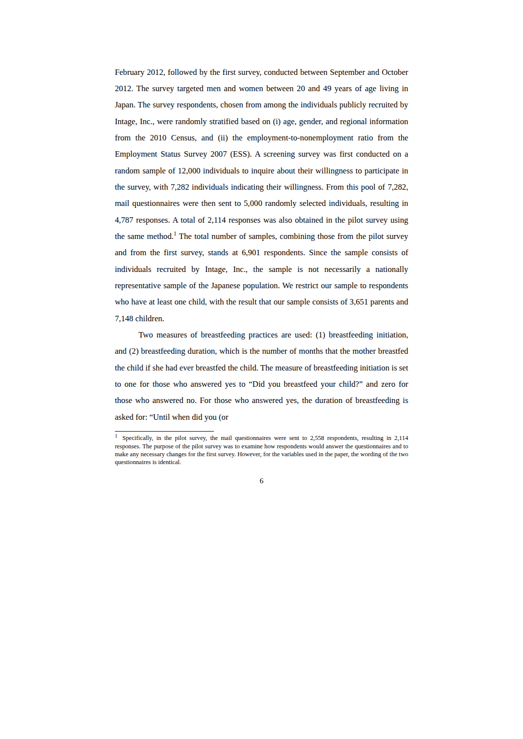February 2012, followed by the first survey, conducted between September and October 2012. The survey targeted men and women between 20 and 49 years of age living in Japan. The survey respondents, chosen from among the individuals publicly recruited by Intage, Inc., were randomly stratified based on (i) age, gender, and regional information from the 2010 Census, and (ii) the employment-to-nonemployment ratio from the Employment Status Survey 2007 (ESS). A screening survey was first conducted on a random sample of 12,000 individuals to inquire about their willingness to participate in the survey, with 7,282 individuals indicating their willingness. From this pool of 7,282, mail questionnaires were then sent to 5,000 randomly selected individuals, resulting in 4,787 responses. A total of 2,114 responses was also obtained in the pilot survey using the same method.1 The total number of samples, combining those from the pilot survey and from the first survey, stands at 6,901 respondents. Since the sample consists of individuals recruited by Intage, Inc., the sample is not necessarily a nationally representative sample of the Japanese population. We restrict our sample to respondents who have at least one child, with the result that our sample consists of 3,651 parents and 7,148 children.
Two measures of breastfeeding practices are used: (1) breastfeeding initiation, and (2) breastfeeding duration, which is the number of months that the mother breastfed the child if she had ever breastfed the child. The measure of breastfeeding initiation is set to one for those who answered yes to “Did you breastfeed your child?” and zero for those who answered no. For those who answered yes, the duration of breastfeeding is asked for: “Until when did you (or
1 Specifically, in the pilot survey, the mail questionnaires were sent to 2,558 respondents, resulting in 2,114 responses. The purpose of the pilot survey was to examine how respondents would answer the questionnaires and to make any necessary changes for the first survey. However, for the variables used in the paper, the wording of the two questionnaires is identical.
6